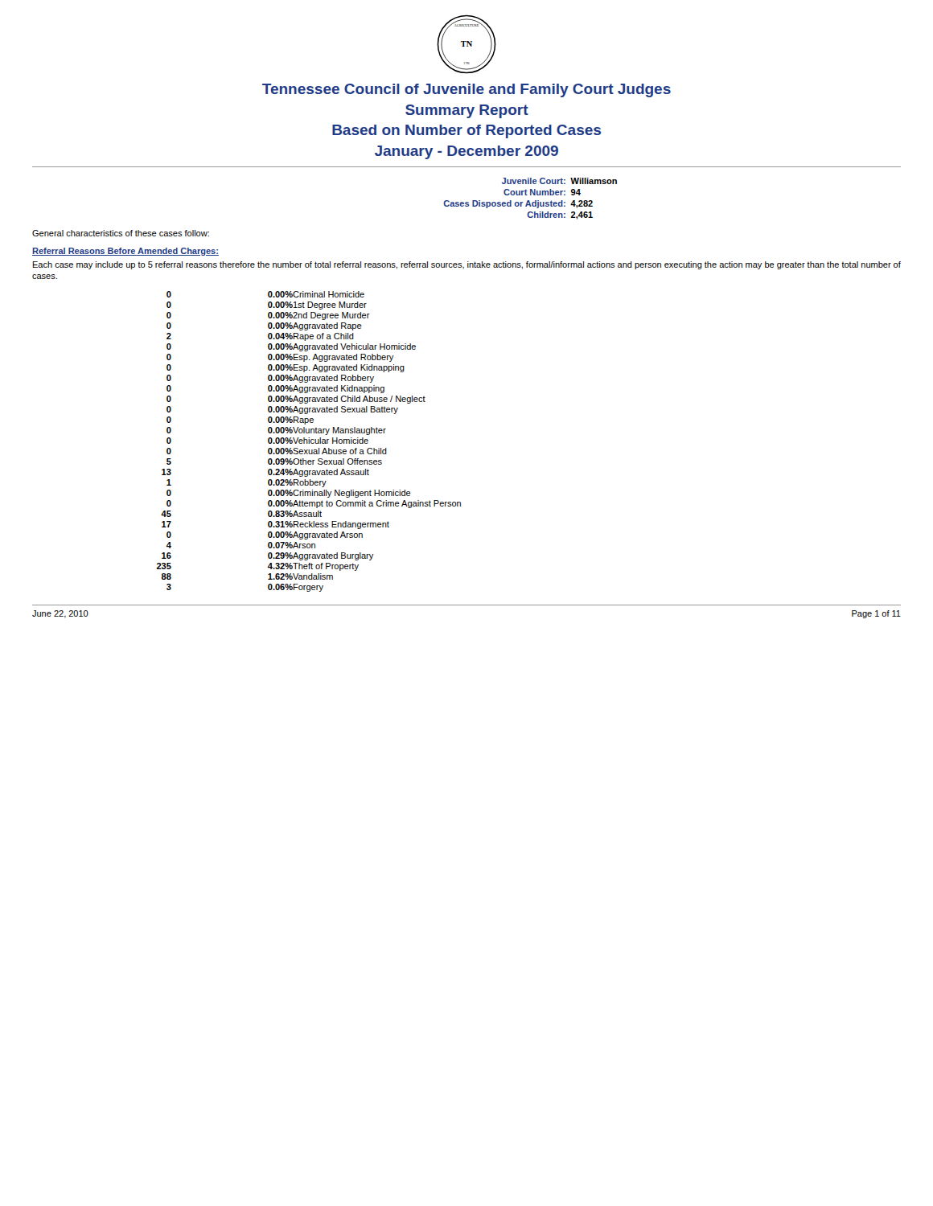Tennessee Council of Juvenile and Family Court Judges
Summary Report
Based on Number of Reported Cases
January - December 2009
| Juvenile Court: | Williamson |
| Court Number: | 94 |
| Cases Disposed or Adjusted: | 4,282 |
| Children: | 2,461 |
General characteristics of these cases follow:
Referral Reasons Before Amended Charges:
Each case may include up to 5 referral reasons therefore the number of total referral reasons, referral sources, intake actions, formal/informal actions and person executing the action may be greater than the total number of cases.
| 0 | 0.00% | Criminal Homicide |
| 0 | 0.00% | 1st Degree Murder |
| 0 | 0.00% | 2nd Degree Murder |
| 0 | 0.00% | Aggravated Rape |
| 2 | 0.04% | Rape of a Child |
| 0 | 0.00% | Aggravated Vehicular Homicide |
| 0 | 0.00% | Esp. Aggravated Robbery |
| 0 | 0.00% | Esp. Aggravated Kidnapping |
| 0 | 0.00% | Aggravated Robbery |
| 0 | 0.00% | Aggravated Kidnapping |
| 0 | 0.00% | Aggravated Child Abuse / Neglect |
| 0 | 0.00% | Aggravated Sexual Battery |
| 0 | 0.00% | Rape |
| 0 | 0.00% | Voluntary Manslaughter |
| 0 | 0.00% | Vehicular Homicide |
| 0 | 0.00% | Sexual Abuse of a Child |
| 5 | 0.09% | Other Sexual Offenses |
| 13 | 0.24% | Aggravated Assault |
| 1 | 0.02% | Robbery |
| 0 | 0.00% | Criminally Negligent Homicide |
| 0 | 0.00% | Attempt to Commit a Crime Against Person |
| 45 | 0.83% | Assault |
| 17 | 0.31% | Reckless Endangerment |
| 0 | 0.00% | Aggravated Arson |
| 4 | 0.07% | Arson |
| 16 | 0.29% | Aggravated Burglary |
| 235 | 4.32% | Theft of Property |
| 88 | 1.62% | Vandalism |
| 3 | 0.06% | Forgery |
June 22, 2010 Page 1 of 11